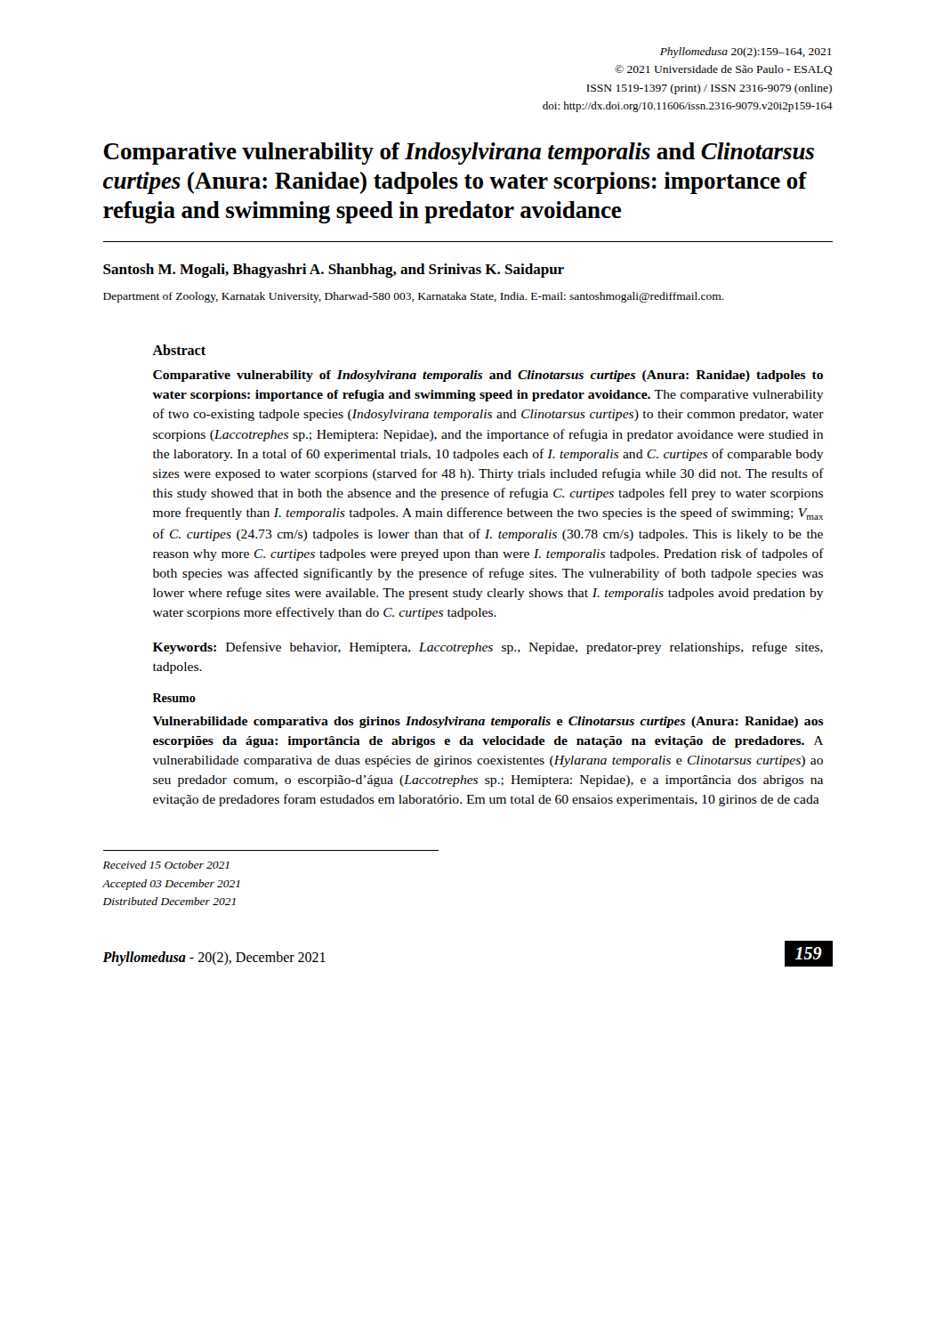Phyllomedusa 20(2):159–164, 2021
© 2021 Universidade de São Paulo - ESALQ
ISSN 1519-1397 (print) / ISSN 2316-9079 (online)
doi: http://dx.doi.org/10.11606/issn.2316-9079.v20i2p159-164
Comparative vulnerability of Indosylvirana temporalis and Clinotarsus curtipes (Anura: Ranidae) tadpoles to water scorpions: importance of refugia and swimming speed in predator avoidance
Santosh M. Mogali, Bhagyashri A. Shanbhag, and Srinivas K. Saidapur
Department of Zoology, Karnatak University, Dharwad-580 003, Karnataka State, India. E-mail: santoshmogali@rediffmail.com.
Abstract
Comparative vulnerability of Indosylvirana temporalis and Clinotarsus curtipes (Anura: Ranidae) tadpoles to water scorpions: importance of refugia and swimming speed in predator avoidance. The comparative vulnerability of two co-existing tadpole species (Indosylvirana temporalis and Clinotarsus curtipes) to their common predator, water scorpions (Laccotrephes sp.; Hemiptera: Nepidae), and the importance of refugia in predator avoidance were studied in the laboratory. In a total of 60 experimental trials, 10 tadpoles each of I. temporalis and C. curtipes of comparable body sizes were exposed to water scorpions (starved for 48 h). Thirty trials included refugia while 30 did not. The results of this study showed that in both the absence and the presence of refugia C. curtipes tadpoles fell prey to water scorpions more frequently than I. temporalis tadpoles. A main difference between the two species is the speed of swimming; Vmax of C. curtipes (24.73 cm/s) tadpoles is lower than that of I. temporalis (30.78 cm/s) tadpoles. This is likely to be the reason why more C. curtipes tadpoles were preyed upon than were I. temporalis tadpoles. Predation risk of tadpoles of both species was affected significantly by the presence of refuge sites. The vulnerability of both tadpole species was lower where refuge sites were available. The present study clearly shows that I. temporalis tadpoles avoid predation by water scorpions more effectively than do C. curtipes tadpoles.
Keywords: Defensive behavior, Hemiptera, Laccotrephes sp., Nepidae, predator-prey relationships, refuge sites, tadpoles.
Resumo
Vulnerabilidade comparativa dos girinos Indosylvirana temporalis e Clinotarsus curtipes (Anura: Ranidae) aos escorpiões da água: importância de abrigos e da velocidade de natação na evitação de predadores. A vulnerabilidade comparativa de duas espécies de girinos coexistentes (Hylarana temporalis e Clinotarsus curtipes) ao seu predador comum, o escorpião-d’água (Laccotrephes sp.; Hemiptera: Nepidae), e a importância dos abrigos na evitação de predadores foram estudados em laboratório. Em um total de 60 ensaios experimentais, 10 girinos de de cada
Received 15 October 2021
Accepted 03 December 2021
Distributed December 2021
Phyllomedusa - 20(2), December 2021
159